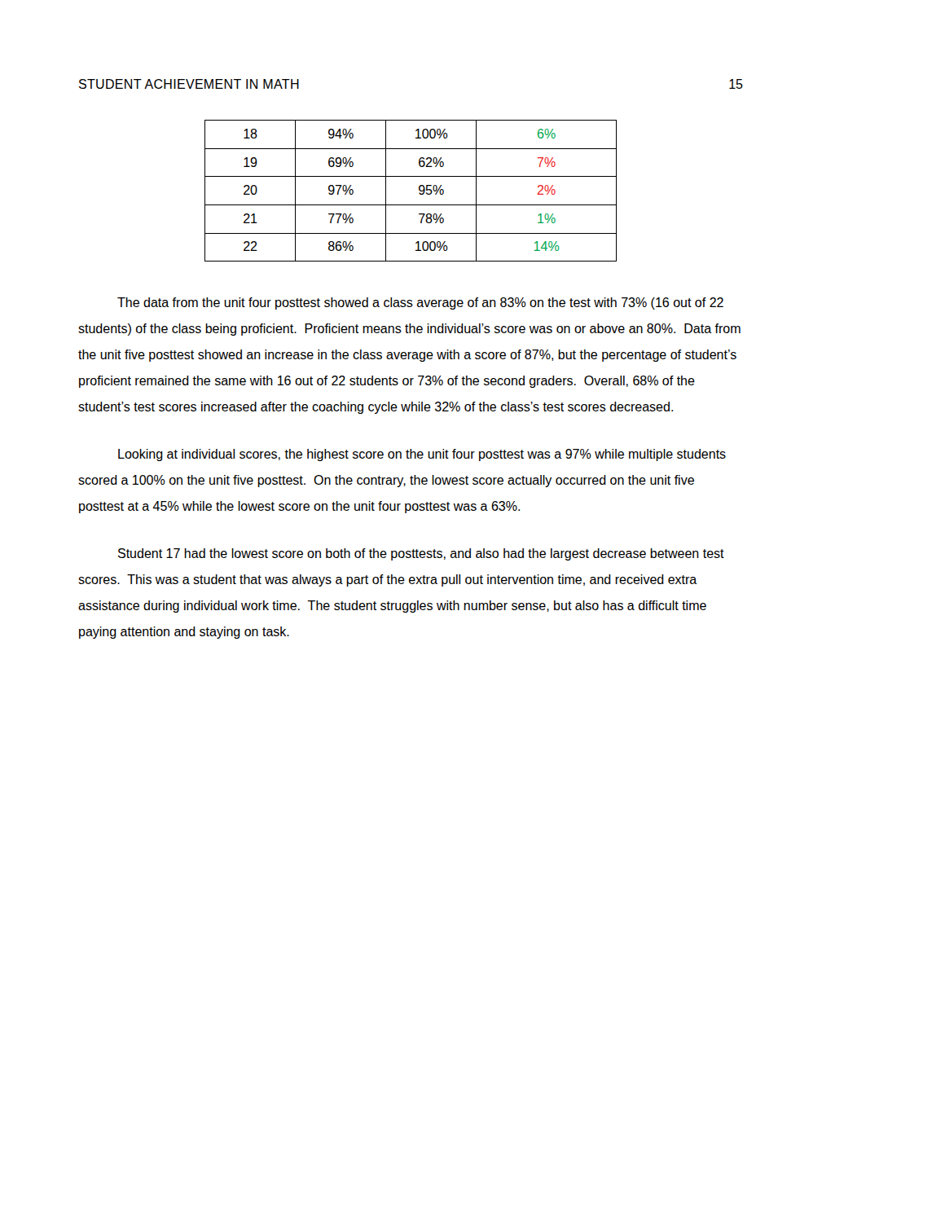STUDENT ACHIEVEMENT IN MATH 15
| 18 | 94% | 100% | 6% |
| 19 | 69% | 62% | 7% |
| 20 | 97% | 95% | 2% |
| 21 | 77% | 78% | 1% |
| 22 | 86% | 100% | 14% |
The data from the unit four posttest showed a class average of an 83% on the test with 73% (16 out of 22 students) of the class being proficient. Proficient means the individual’s score was on or above an 80%. Data from the unit five posttest showed an increase in the class average with a score of 87%, but the percentage of student’s proficient remained the same with 16 out of 22 students or 73% of the second graders. Overall, 68% of the student’s test scores increased after the coaching cycle while 32% of the class’s test scores decreased.
Looking at individual scores, the highest score on the unit four posttest was a 97% while multiple students scored a 100% on the unit five posttest. On the contrary, the lowest score actually occurred on the unit five posttest at a 45% while the lowest score on the unit four posttest was a 63%.
Student 17 had the lowest score on both of the posttests, and also had the largest decrease between test scores. This was a student that was always a part of the extra pull out intervention time, and received extra assistance during individual work time. The student struggles with number sense, but also has a difficult time paying attention and staying on task.